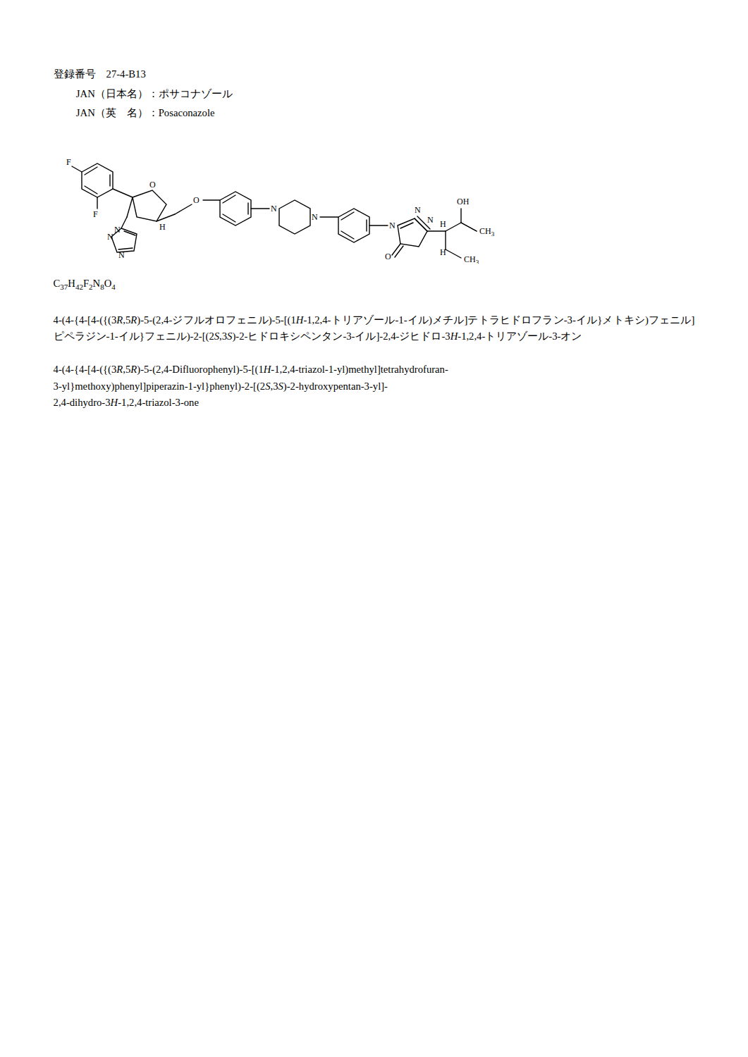登録番号　27-4-B13
JAN（日本名）：ポサコナゾール
JAN（英　名）：Posaconazole
F F O O N N N N N N N N O OH CH3 CH3 H H H
C37H42F2N8O4
4-(4-{4-[4-({(3R,5R)-5-(2,4-ジフルオロフェニル)-5-[(1H-1,2,4-トリアゾール-1-イル)メチル]テトラヒドロフラン-3-イル}メトキシ)フェニル]ピペラジン-1-イル}フェニル)-2-[(2S,3S)-2-ヒドロキシペンタン-3-イル]-2,4-ジヒドロ-3H-1,2,4-トリアゾール-3-オン
4-(4-{4-[4-({(3R,5R)-5-(2,4-Difluorophenyl)-5-[(1H-1,2,4-triazol-1-yl)methyl]tetrahydrofuran-
3-yl}methoxy)phenyl]piperazin-1-yl}phenyl)-2-[(2S,3S)-2-hydroxypentan-3-yl]-
2,4-dihydro-3H-1,2,4-triazol-3-one